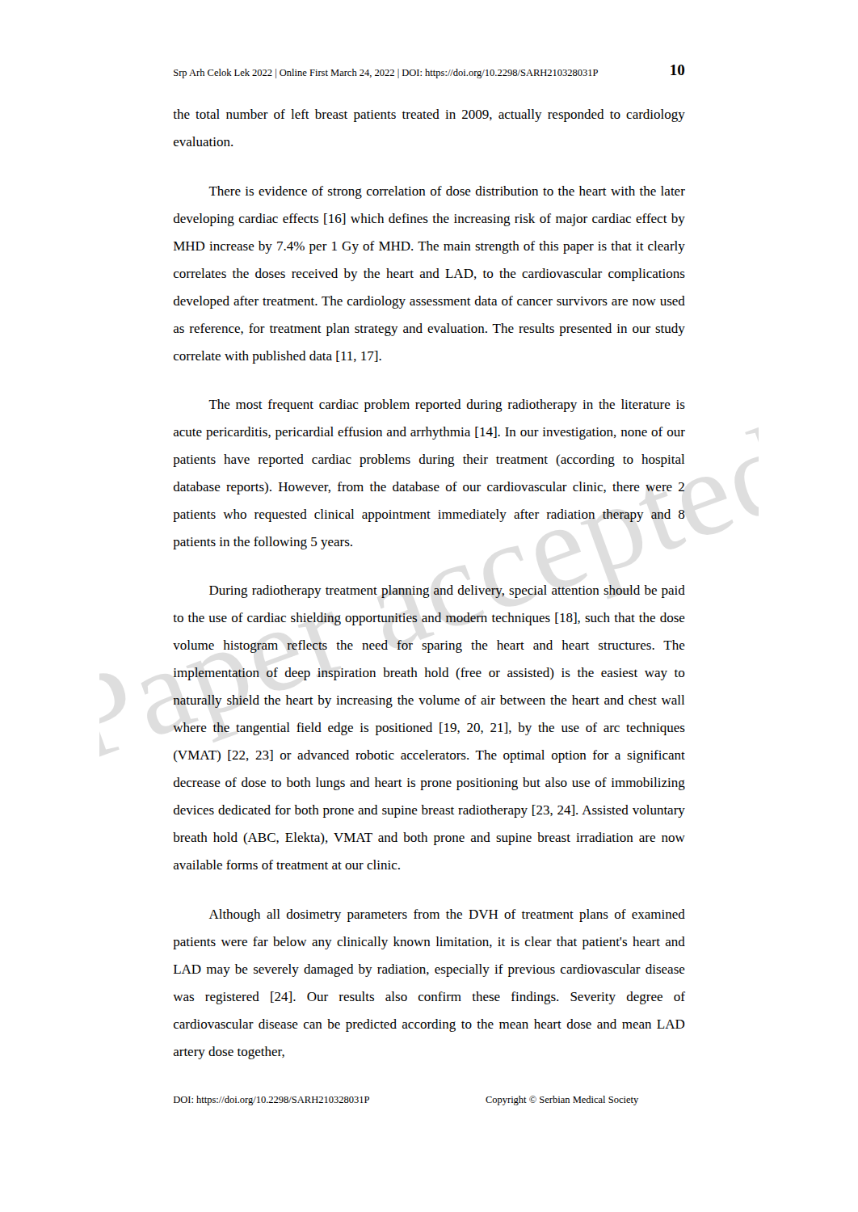Paper accepted
10 Srp Arh Celok Lek 2022 | Online First March 24, 2022 | DOI: https://doi.org/10.2298/SARH210328031P
the total number of left breast patients treated in 2009, actually responded to cardiology evaluation.
There is evidence of strong correlation of dose distribution to the heart with the later developing cardiac effects [16] which defines the increasing risk of major cardiac effect by MHD increase by 7.4% per 1 Gy of MHD. The main strength of this paper is that it clearly correlates the doses received by the heart and LAD, to the cardiovascular complications developed after treatment. The cardiology assessment data of cancer survivors are now used as reference, for treatment plan strategy and evaluation. The results presented in our study correlate with published data [11, 17].
The most frequent cardiac problem reported during radiotherapy in the literature is acute pericarditis, pericardial effusion and arrhythmia [14]. In our investigation, none of our patients have reported cardiac problems during their treatment (according to hospital database reports). However, from the database of our cardiovascular clinic, there were 2 patients who requested clinical appointment immediately after radiation therapy and 8 patients in the following 5 years.
During radiotherapy treatment planning and delivery, special attention should be paid to the use of cardiac shielding opportunities and modern techniques [18], such that the dose volume histogram reflects the need for sparing the heart and heart structures. The implementation of deep inspiration breath hold (free or assisted) is the easiest way to naturally shield the heart by increasing the volume of air between the heart and chest wall where the tangential field edge is positioned [19, 20, 21], by the use of arc techniques (VMAT) [22, 23] or advanced robotic accelerators. The optimal option for a significant decrease of dose to both lungs and heart is prone positioning but also use of immobilizing devices dedicated for both prone and supine breast radiotherapy [23, 24]. Assisted voluntary breath hold (ABC, Elekta), VMAT and both prone and supine breast irradiation are now available forms of treatment at our clinic.
Although all dosimetry parameters from the DVH of treatment plans of examined patients were far below any clinically known limitation, it is clear that patient's heart and LAD may be severely damaged by radiation, especially if previous cardiovascular disease was registered [24]. Our results also confirm these findings. Severity degree of cardiovascular disease can be predicted according to the mean heart dose and mean LAD artery dose together,
DOI: https://doi.org/10.2298/SARH210328031P Copyright © Serbian Medical Society